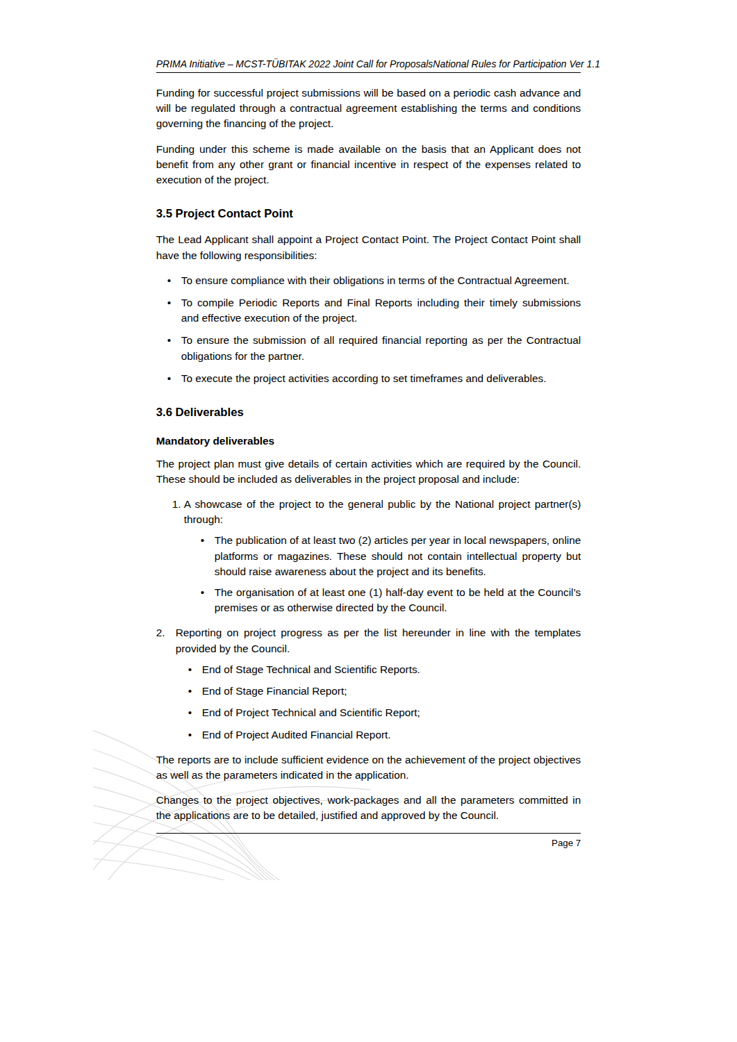PRIMA Initiative – MCST-TÜBITAK 2022 Joint Call for Proposals National Rules for Participation Ver 1.1
Funding for successful project submissions will be based on a periodic cash advance and will be regulated through a contractual agreement establishing the terms and conditions governing the financing of the project.
Funding under this scheme is made available on the basis that an Applicant does not benefit from any other grant or financial incentive in respect of the expenses related to execution of the project.
3.5 Project Contact Point
The Lead Applicant shall appoint a Project Contact Point. The Project Contact Point shall have the following responsibilities:
To ensure compliance with their obligations in terms of the Contractual Agreement.
To compile Periodic Reports and Final Reports including their timely submissions and effective execution of the project.
To ensure the submission of all required financial reporting as per the Contractual obligations for the partner.
To execute the project activities according to set timeframes and deliverables.
3.6 Deliverables
Mandatory deliverables
The project plan must give details of certain activities which are required by the Council. These should be included as deliverables in the project proposal and include:
A showcase of the project to the general public by the National project partner(s) through:
The publication of at least two (2) articles per year in local newspapers, online platforms or magazines. These should not contain intellectual property but should raise awareness about the project and its benefits.
The organisation of at least one (1) half-day event to be held at the Council’s premises or as otherwise directed by the Council.
2.
Reporting on project progress as per the list hereunder in line with the templates provided by the Council.
End of Stage Technical and Scientific Reports.
End of Stage Financial Report;
End of Project Technical and Scientific Report;
End of Project Audited Financial Report.
The reports are to include sufficient evidence on the achievement of the project objectives as well as the parameters indicated in the application.
Changes to the project objectives, work-packages and all the parameters committed in the applications are to be detailed, justified and approved by the Council.
Page 7